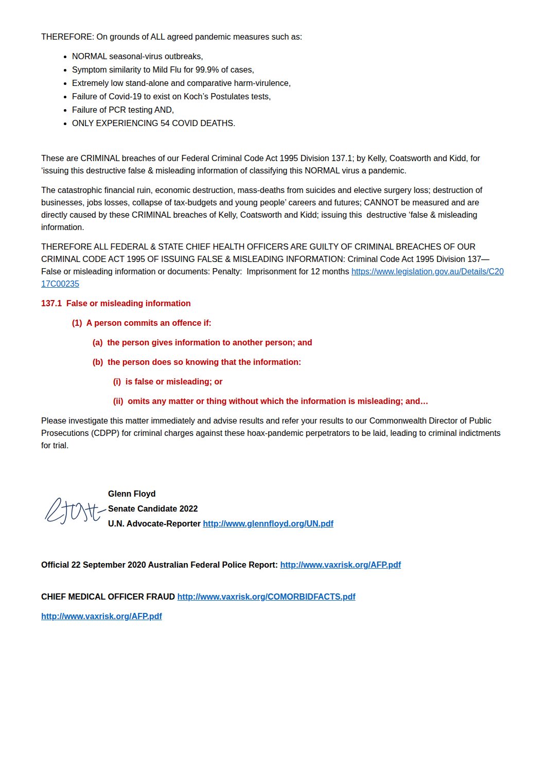THEREFORE: On grounds of ALL agreed pandemic measures such as:
NORMAL seasonal-virus outbreaks,
Symptom similarity to Mild Flu for 99.9% of cases,
Extremely low stand-alone and comparative harm-virulence,
Failure of Covid-19 to exist on Koch’s Postulates tests,
Failure of PCR testing AND,
ONLY EXPERIENCING 54 COVID DEATHS.
These are CRIMINAL breaches of our Federal Criminal Code Act 1995 Division 137.1; by Kelly, Coatsworth and Kidd, for ‘issuing this destructive false & misleading information of classifying this NORMAL virus a pandemic.
The catastrophic financial ruin, economic destruction, mass-deaths from suicides and elective surgery loss; destruction of businesses, jobs losses, collapse of tax-budgets and young people’ careers and futures; CANNOT be measured and are directly caused by these CRIMINAL breaches of Kelly, Coatsworth and Kidd; issuing this destructive ‘false & misleading information.
THEREFORE ALL FEDERAL & STATE CHIEF HEALTH OFFICERS ARE GUILTY OF CRIMINAL BREACHES OF OUR CRIMINAL CODE ACT 1995 OF ISSUING FALSE & MISLEADING INFORMATION: Criminal Code Act 1995 Division 137—False or misleading information or documents: Penalty: Imprisonment for 12 months https://www.legislation.gov.au/Details/C2017C00235
137.1 False or misleading information
(1) A person commits an offence if:
(a) the person gives information to another person; and
(b) the person does so knowing that the information:
(i) is false or misleading; or
(ii) omits any matter or thing without which the information is misleading; and…
Please investigate this matter immediately and advise results and refer your results to our Commonwealth Director of Public Prosecutions (CDPP) for criminal charges against these hoax-pandemic perpetrators to be laid, leading to criminal indictments for trial.
Glenn Floyd
Senate Candidate 2022
U.N. Advocate-Reporter http://www.glennfloyd.org/UN.pdf
Official 22 September 2020 Australian Federal Police Report: http://www.vaxrisk.org/AFP.pdf
CHIEF MEDICAL OFFICER FRAUD http://www.vaxrisk.org/COMORBIDFACTS.pdf
http://www.vaxrisk.org/AFP.pdf